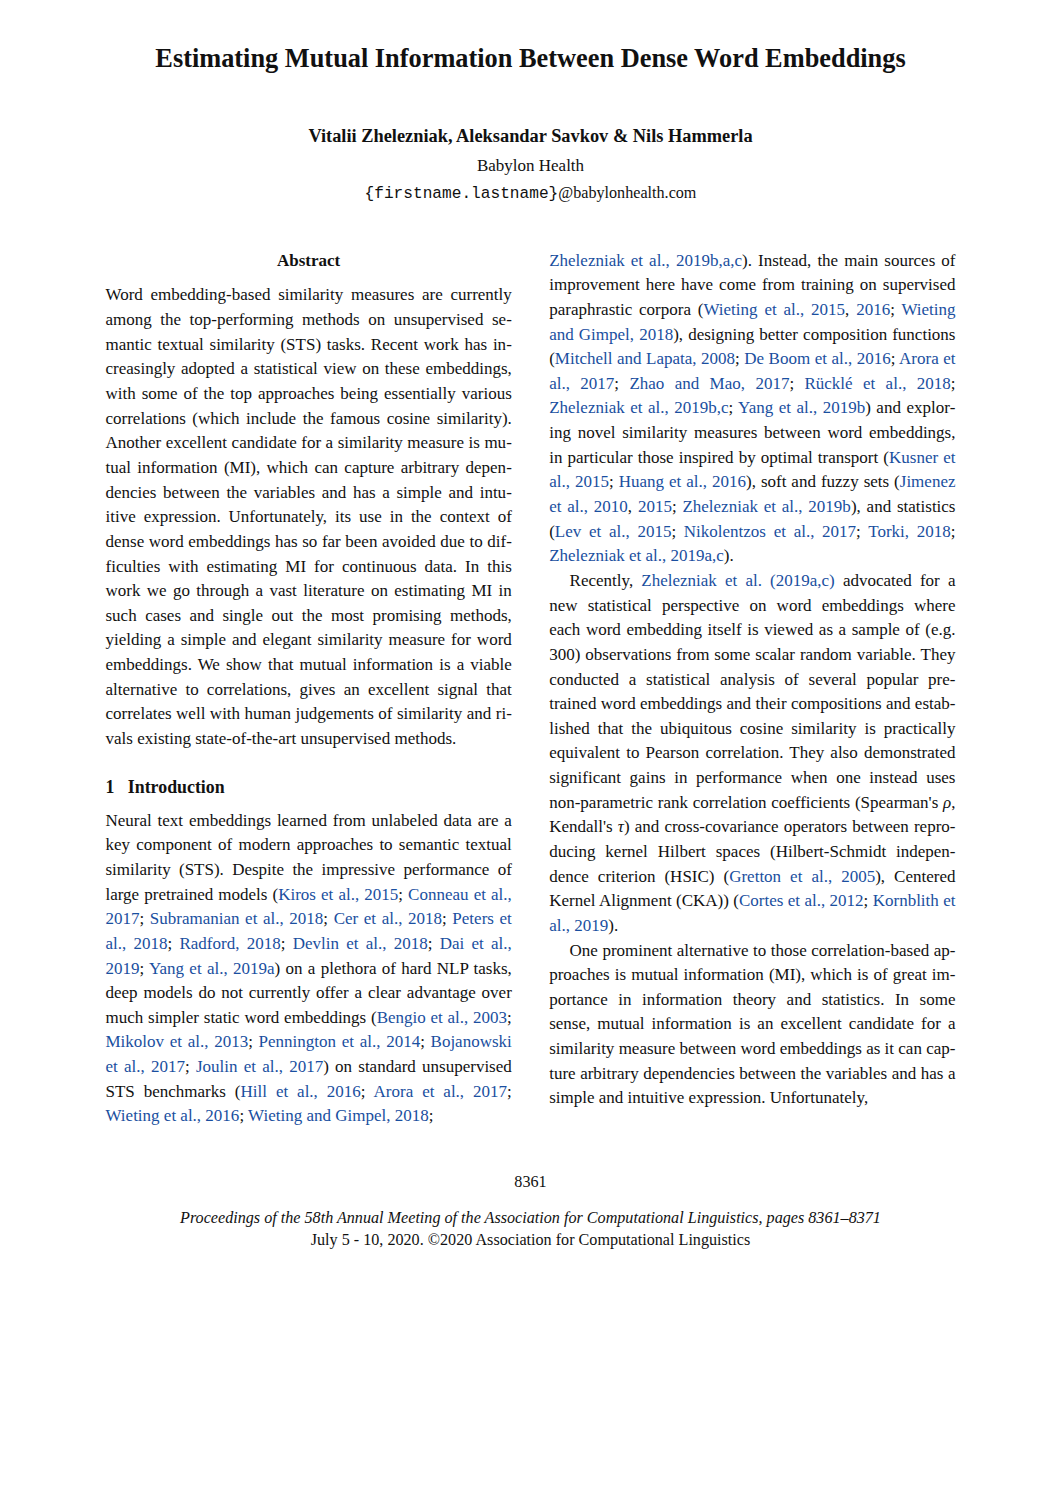Estimating Mutual Information Between Dense Word Embeddings
Vitalii Zhelezniak, Aleksandar Savkov & Nils Hammerla
Babylon Health
{firstname.lastname}@babylonhealth.com
Abstract
Word embedding-based similarity measures are currently among the top-performing methods on unsupervised semantic textual similarity (STS) tasks. Recent work has increasingly adopted a statistical view on these embeddings, with some of the top approaches being essentially various correlations (which include the famous cosine similarity). Another excellent candidate for a similarity measure is mutual information (MI), which can capture arbitrary dependencies between the variables and has a simple and intuitive expression. Unfortunately, its use in the context of dense word embeddings has so far been avoided due to difficulties with estimating MI for continuous data. In this work we go through a vast literature on estimating MI in such cases and single out the most promising methods, yielding a simple and elegant similarity measure for word embeddings. We show that mutual information is a viable alternative to correlations, gives an excellent signal that correlates well with human judgements of similarity and rivals existing state-of-the-art unsupervised methods.
1 Introduction
Neural text embeddings learned from unlabeled data are a key component of modern approaches to semantic textual similarity (STS). Despite the impressive performance of large pretrained models (Kiros et al., 2015; Conneau et al., 2017; Subramanian et al., 2018; Cer et al., 2018; Peters et al., 2018; Radford, 2018; Devlin et al., 2018; Dai et al., 2019; Yang et al., 2019a) on a plethora of hard NLP tasks, deep models do not currently offer a clear advantage over much simpler static word embeddings (Bengio et al., 2003; Mikolov et al., 2013; Pennington et al., 2014; Bojanowski et al., 2017; Joulin et al., 2017) on standard unsupervised STS benchmarks (Hill et al., 2016; Arora et al., 2017; Wieting et al., 2016; Wieting and Gimpel, 2018;
Zhelezniak et al., 2019b,a,c). Instead, the main sources of improvement here have come from training on supervised paraphrastic corpora (Wieting et al., 2015, 2016; Wieting and Gimpel, 2018), designing better composition functions (Mitchell and Lapata, 2008; De Boom et al., 2016; Arora et al., 2017; Zhao and Mao, 2017; Rücklé et al., 2018; Zhelezniak et al., 2019b,c; Yang et al., 2019b) and exploring novel similarity measures between word embeddings, in particular those inspired by optimal transport (Kusner et al., 2015; Huang et al., 2016), soft and fuzzy sets (Jimenez et al., 2010, 2015; Zhelezniak et al., 2019b), and statistics (Lev et al., 2015; Nikolentzos et al., 2017; Torki, 2018; Zhelezniak et al., 2019a,c).
Recently, Zhelezniak et al. (2019a,c) advocated for a new statistical perspective on word embeddings where each word embedding itself is viewed as a sample of (e.g. 300) observations from some scalar random variable. They conducted a statistical analysis of several popular pretrained word embeddings and their compositions and established that the ubiquitous cosine similarity is practically equivalent to Pearson correlation. They also demonstrated significant gains in performance when one instead uses non-parametric rank correlation coefficients (Spearman's ρ, Kendall's τ) and cross-covariance operators between reproducing kernel Hilbert spaces (Hilbert-Schmidt independence criterion (HSIC) (Gretton et al., 2005), Centered Kernel Alignment (CKA)) (Cortes et al., 2012; Kornblith et al., 2019).
One prominent alternative to those correlation-based approaches is mutual information (MI), which is of great importance in information theory and statistics. In some sense, mutual information is an excellent candidate for a similarity measure between word embeddings as it can capture arbitrary dependencies between the variables and has a simple and intuitive expression. Unfortunately,
8361
Proceedings of the 58th Annual Meeting of the Association for Computational Linguistics, pages 8361–8371
July 5 - 10, 2020. ©2020 Association for Computational Linguistics